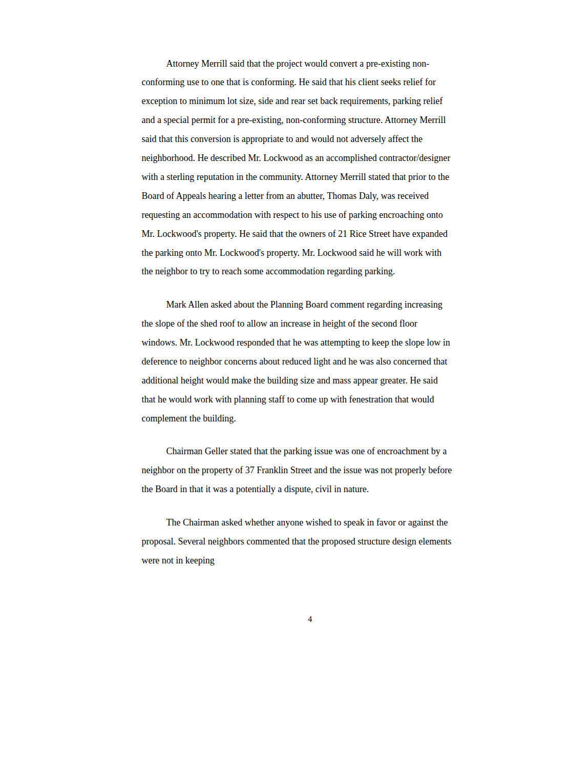Attorney Merrill said that the project would convert a pre-existing non-conforming use to one that is conforming. He said that his client seeks relief for exception to minimum lot size, side and rear set back requirements, parking relief and a special permit for a pre-existing, non-conforming structure. Attorney Merrill said that this conversion is appropriate to and would not adversely affect the neighborhood. He described Mr. Lockwood as an accomplished contractor/designer with a sterling reputation in the community. Attorney Merrill stated that prior to the Board of Appeals hearing a letter from an abutter, Thomas Daly, was received requesting an accommodation with respect to his use of parking encroaching onto Mr. Lockwood's property. He said that the owners of 21 Rice Street have expanded the parking onto Mr. Lockwood's property. Mr. Lockwood said he will work with the neighbor to try to reach some accommodation regarding parking.
Mark Allen asked about the Planning Board comment regarding increasing the slope of the shed roof to allow an increase in height of the second floor windows. Mr. Lockwood responded that he was attempting to keep the slope low in deference to neighbor concerns about reduced light and he was also concerned that additional height would make the building size and mass appear greater. He said that he would work with planning staff to come up with fenestration that would complement the building.
Chairman Geller stated that the parking issue was one of encroachment by a neighbor on the property of 37 Franklin Street and the issue was not properly before the Board in that it was a potentially a dispute, civil in nature.
The Chairman asked whether anyone wished to speak in favor or against the proposal. Several neighbors commented that the proposed structure design elements were not in keeping
4